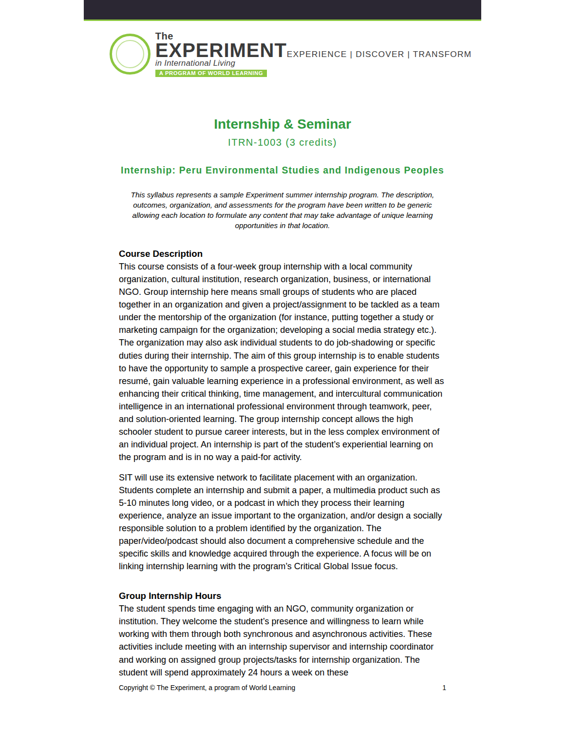The
EXPERIMENT
in International Living
A PROGRAM OF WORLD LEARNING
EXPERIENCE | DISCOVER | TRANSFORM
Internship & Seminar
ITRN-1003 (3 credits)
Internship: Peru Environmental Studies and Indigenous Peoples
This syllabus represents a sample Experiment summer internship program. The description, outcomes, organization, and assessments for the program have been written to be generic allowing each location to formulate any content that may take advantage of unique learning opportunities in that location.
Course Description
This course consists of a four-week group internship with a local community organization, cultural institution, research organization, business, or international NGO. Group internship here means small groups of students who are placed together in an organization and given a project/assignment to be tackled as a team under the mentorship of the organization (for instance, putting together a study or marketing campaign for the organization; developing a social media strategy etc.). The organization may also ask individual students to do job-shadowing or specific duties during their internship. The aim of this group internship is to enable students to have the opportunity to sample a prospective career, gain experience for their resumé, gain valuable learning experience in a professional environment, as well as enhancing their critical thinking, time management, and intercultural communication intelligence in an international professional environment through teamwork, peer, and solution-oriented learning. The group internship concept allows the high schooler student to pursue career interests, but in the less complex environment of an individual project. An internship is part of the student’s experiential learning on the program and is in no way a paid-for activity.
SIT will use its extensive network to facilitate placement with an organization. Students complete an internship and submit a paper, a multimedia product such as 5-10 minutes long video, or a podcast in which they process their learning experience, analyze an issue important to the organization, and/or design a socially responsible solution to a problem identified by the organization. The paper/video/podcast should also document a comprehensive schedule and the specific skills and knowledge acquired through the experience. A focus will be on linking internship learning with the program’s Critical Global Issue focus.
Group Internship Hours
The student spends time engaging with an NGO, community organization or institution. They welcome the student’s presence and willingness to learn while working with them through both synchronous and asynchronous activities. These activities include meeting with an internship supervisor and internship coordinator and working on assigned group projects/tasks for internship organization. The student will spend approximately 24 hours a week on these
Copyright © The Experiment, a program of World Learning 1